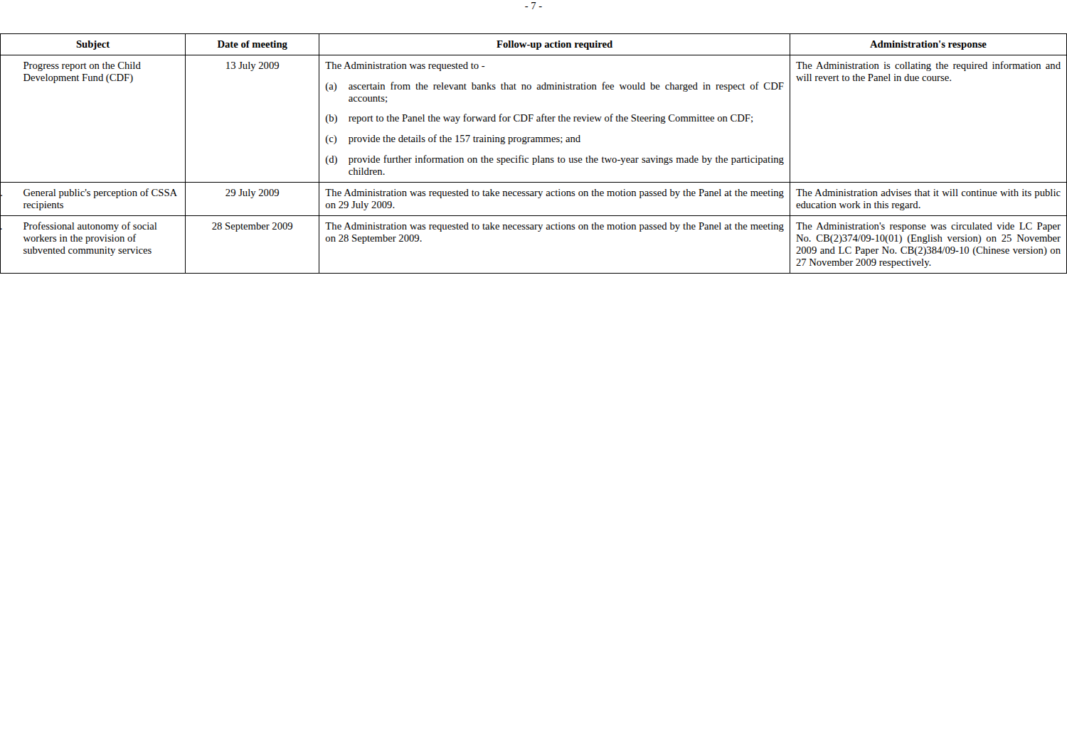- 7 -
| Subject | Date of meeting | Follow-up action required | Administration's response |
| --- | --- | --- | --- |
| 9. Progress report on the Child Development Fund (CDF) | 13 July 2009 | The Administration was requested to - (a) ascertain from the relevant banks that no administration fee would be charged in respect of CDF accounts; (b) report to the Panel the way forward for CDF after the review of the Steering Committee on CDF; (c) provide the details of the 157 training programmes; and (d) provide further information on the specific plans to use the two-year savings made by the participating children. | The Administration is collating the required information and will revert to the Panel in due course. |
| 10. General public's perception of CSSA recipients | 29 July 2009 | The Administration was requested to take necessary actions on the motion passed by the Panel at the meeting on 29 July 2009. | The Administration advises that it will continue with its public education work in this regard. |
| 11. Professional autonomy of social workers in the provision of subvented community services | 28 September 2009 | The Administration was requested to take necessary actions on the motion passed by the Panel at the meeting on 28 September 2009. | The Administration's response was circulated vide LC Paper No. CB(2)374/09-10(01) (English version) on 25 November 2009 and LC Paper No. CB(2)384/09-10 (Chinese version) on 27 November 2009 respectively. |